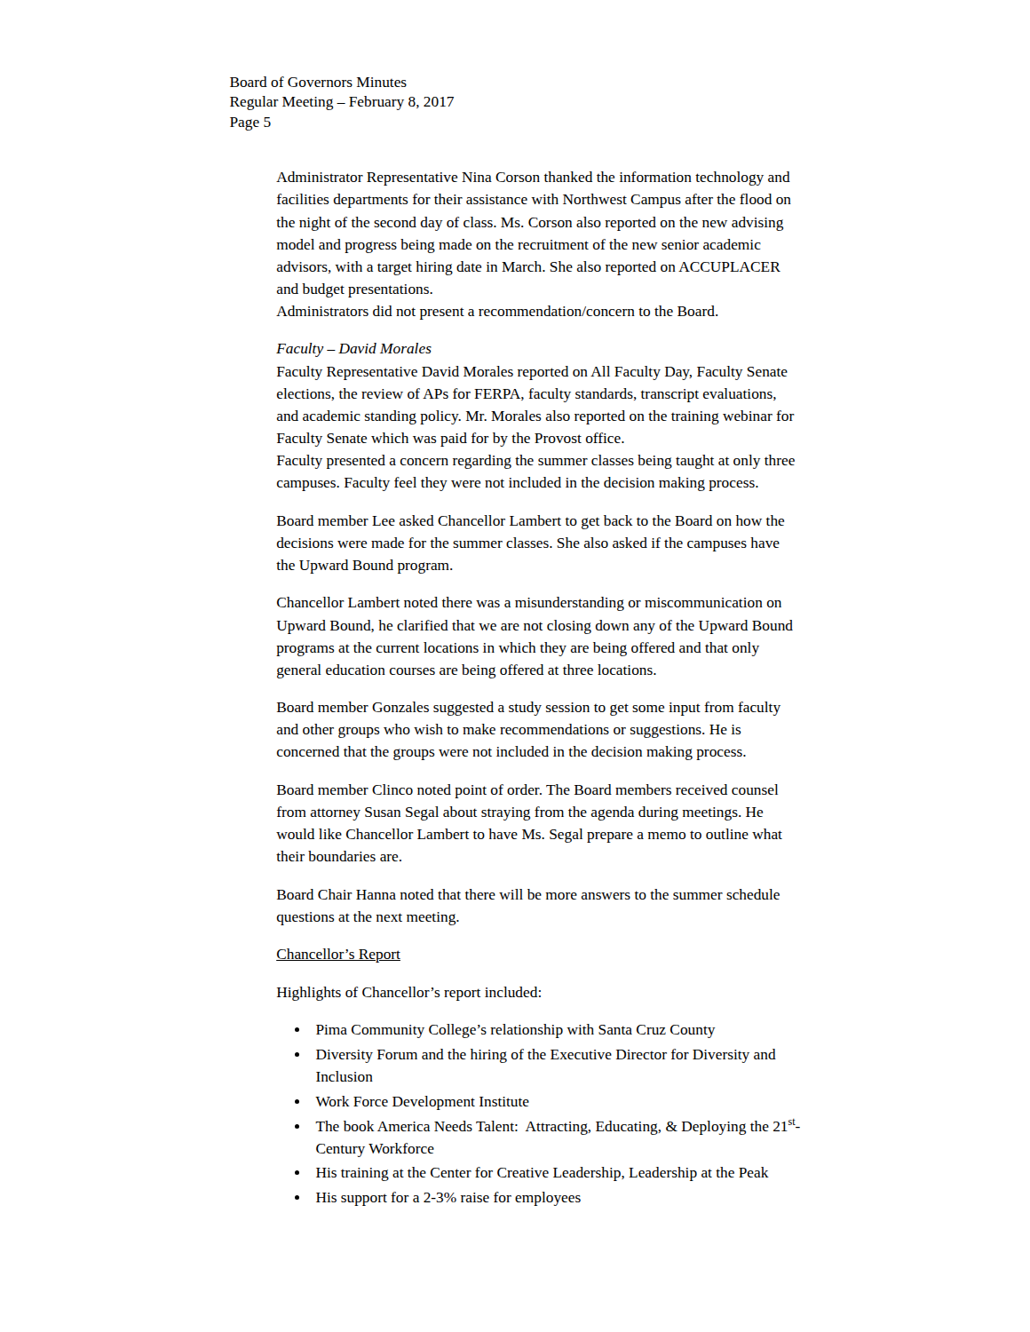Board of Governors Minutes
Regular Meeting – February 8, 2017
Page 5
Administrator Representative Nina Corson thanked the information technology and facilities departments for their assistance with Northwest Campus after the flood on the night of the second day of class. Ms. Corson also reported on the new advising model and progress being made on the recruitment of the new senior academic advisors, with a target hiring date in March. She also reported on ACCUPLACER and budget presentations.
Administrators did not present a recommendation/concern to the Board.
Faculty – David Morales
Faculty Representative David Morales reported on All Faculty Day, Faculty Senate elections, the review of APs for FERPA, faculty standards, transcript evaluations, and academic standing policy. Mr. Morales also reported on the training webinar for Faculty Senate which was paid for by the Provost office.
Faculty presented a concern regarding the summer classes being taught at only three campuses. Faculty feel they were not included in the decision making process.
Board member Lee asked Chancellor Lambert to get back to the Board on how the decisions were made for the summer classes. She also asked if the campuses have the Upward Bound program.
Chancellor Lambert noted there was a misunderstanding or miscommunication on Upward Bound, he clarified that we are not closing down any of the Upward Bound programs at the current locations in which they are being offered and that only general education courses are being offered at three locations.
Board member Gonzales suggested a study session to get some input from faculty and other groups who wish to make recommendations or suggestions. He is concerned that the groups were not included in the decision making process.
Board member Clinco noted point of order. The Board members received counsel from attorney Susan Segal about straying from the agenda during meetings. He would like Chancellor Lambert to have Ms. Segal prepare a memo to outline what their boundaries are.
Board Chair Hanna noted that there will be more answers to the summer schedule questions at the next meeting.
Chancellor’s Report
Highlights of Chancellor’s report included:
Pima Community College’s relationship with Santa Cruz County
Diversity Forum and the hiring of the Executive Director for Diversity and Inclusion
Work Force Development Institute
The book America Needs Talent: Attracting, Educating, & Deploying the 21st-Century Workforce
His training at the Center for Creative Leadership, Leadership at the Peak
His support for a 2-3% raise for employees